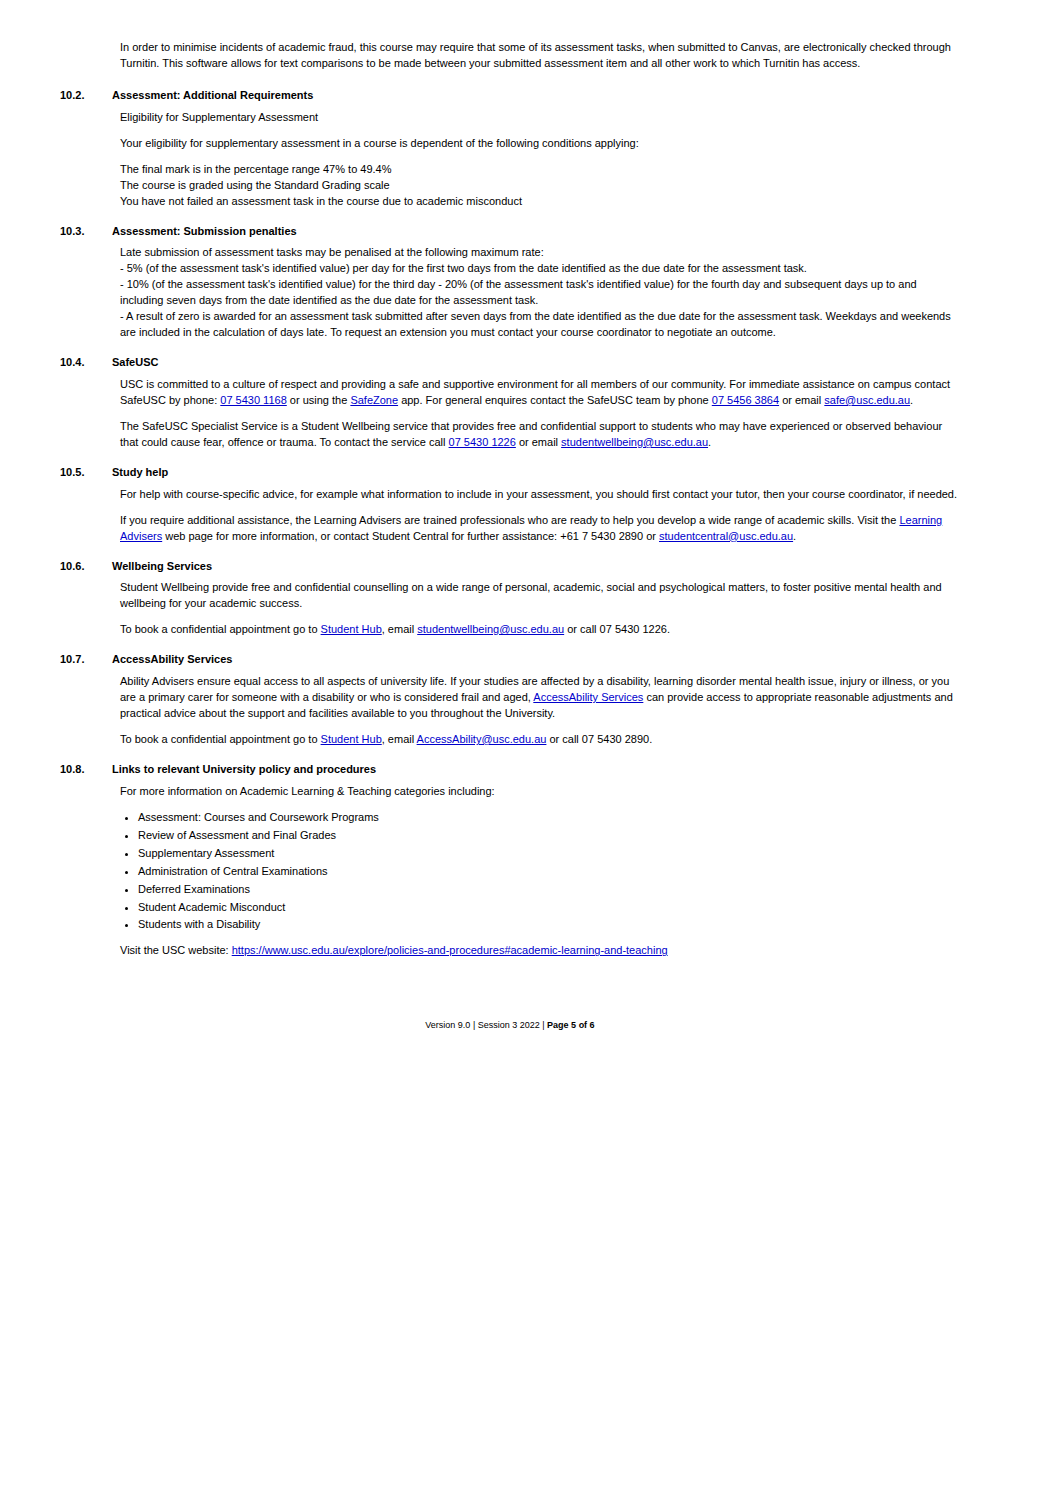In order to minimise incidents of academic fraud, this course may require that some of its assessment tasks, when submitted to Canvas, are electronically checked through Turnitin. This software allows for text comparisons to be made between your submitted assessment item and all other work to which Turnitin has access.
10.2. Assessment: Additional Requirements
Eligibility for Supplementary Assessment
Your eligibility for supplementary assessment in a course is dependent of the following conditions applying:
The final mark is in the percentage range 47% to 49.4%
The course is graded using the Standard Grading scale
You have not failed an assessment task in the course due to academic misconduct
10.3. Assessment: Submission penalties
Late submission of assessment tasks may be penalised at the following maximum rate:
- 5% (of the assessment task's identified value) per day for the first two days from the date identified as the due date for the assessment task.
- 10% (of the assessment task's identified value) for the third day - 20% (of the assessment task's identified value) for the fourth day and subsequent days up to and including seven days from the date identified as the due date for the assessment task.
- A result of zero is awarded for an assessment task submitted after seven days from the date identified as the due date for the assessment task. Weekdays and weekends are included in the calculation of days late. To request an extension you must contact your course coordinator to negotiate an outcome.
10.4. SafeUSC
USC is committed to a culture of respect and providing a safe and supportive environment for all members of our community. For immediate assistance on campus contact SafeUSC by phone: 07 5430 1168 or using the SafeZone app. For general enquires contact the SafeUSC team by phone 07 5456 3864 or email safe@usc.edu.au.
The SafeUSC Specialist Service is a Student Wellbeing service that provides free and confidential support to students who may have experienced or observed behaviour that could cause fear, offence or trauma. To contact the service call 07 5430 1226 or email studentwellbeing@usc.edu.au.
10.5. Study help
For help with course-specific advice, for example what information to include in your assessment, you should first contact your tutor, then your course coordinator, if needed.
If you require additional assistance, the Learning Advisers are trained professionals who are ready to help you develop a wide range of academic skills. Visit the Learning Advisers web page for more information, or contact Student Central for further assistance: +61 7 5430 2890 or studentcentral@usc.edu.au.
10.6. Wellbeing Services
Student Wellbeing provide free and confidential counselling on a wide range of personal, academic, social and psychological matters, to foster positive mental health and wellbeing for your academic success.
To book a confidential appointment go to Student Hub, email studentwellbeing@usc.edu.au or call 07 5430 1226.
10.7. AccessAbility Services
Ability Advisers ensure equal access to all aspects of university life. If your studies are affected by a disability, learning disorder mental health issue, injury or illness, or you are a primary carer for someone with a disability or who is considered frail and aged, AccessAbility Services can provide access to appropriate reasonable adjustments and practical advice about the support and facilities available to you throughout the University.
To book a confidential appointment go to Student Hub, email AccessAbility@usc.edu.au or call 07 5430 2890.
10.8. Links to relevant University policy and procedures
For more information on Academic Learning & Teaching categories including:
Assessment: Courses and Coursework Programs
Review of Assessment and Final Grades
Supplementary Assessment
Administration of Central Examinations
Deferred Examinations
Student Academic Misconduct
Students with a Disability
Visit the USC website: https://www.usc.edu.au/explore/policies-and-procedures#academic-learning-and-teaching
Version 9.0 | Session 3 2022 | Page 5 of 6